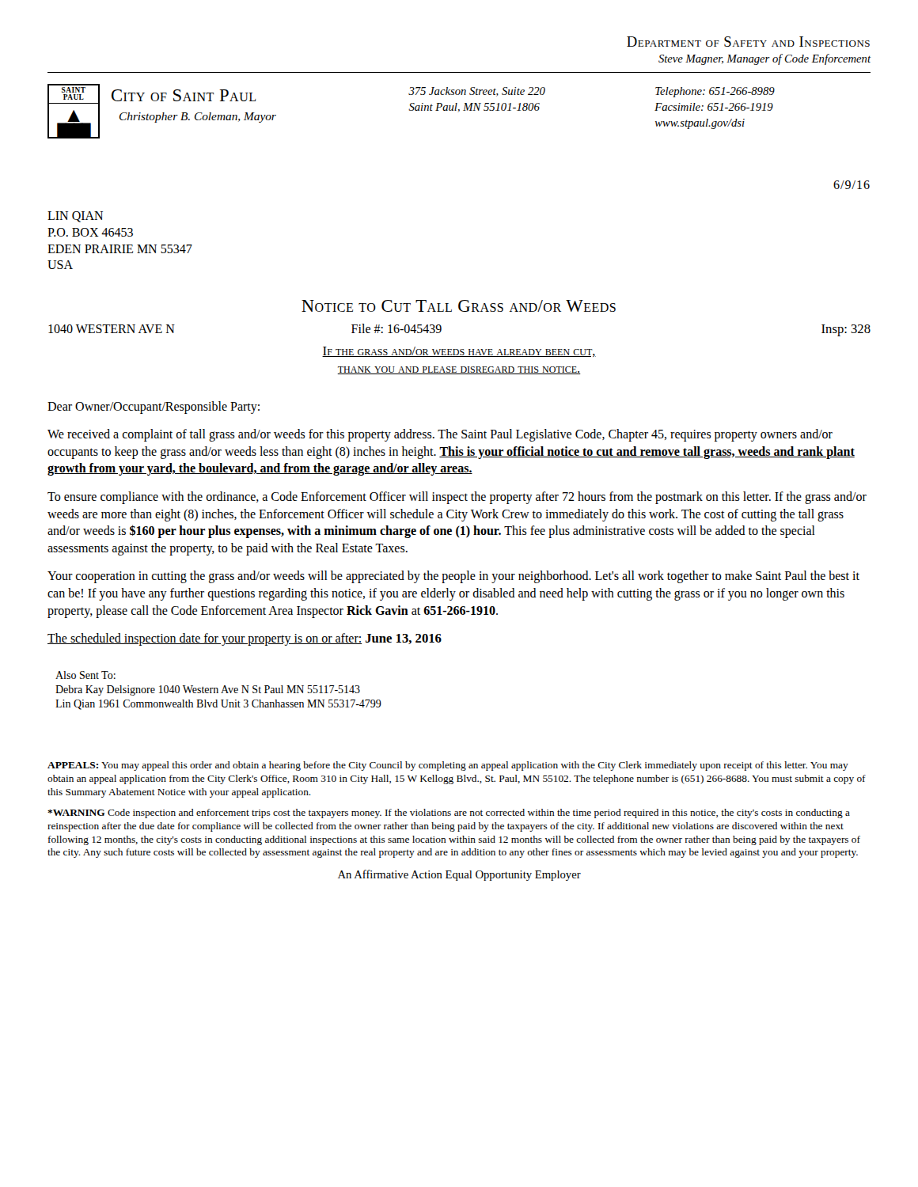Department of Safety and Inspections
Steve Magner, Manager of Code Enforcement
| SAINT PAUL ▲ ████ | City of Saint Paul Christopher B. Coleman, Mayor | 375 Jackson Street, Suite 220 Saint Paul, MN 55101-1806 | Telephone: 651-266-8989 Facsimile: 651-266-1919 www.stpaul.gov/dsi |
6/9/16
LIN QIAN
P.O. BOX 46453
EDEN PRAIRIE MN 55347
USA
Notice to Cut Tall Grass and/or Weeds
| 1040 WESTERN AVE N | File #: 16-045439 | Insp: 328 |
If the grass and/or weeds have already been cut,
thank you and please disregard this notice.
Dear Owner/Occupant/Responsible Party:
We received a complaint of tall grass and/or weeds for this property address. The Saint Paul Legislative Code, Chapter 45, requires property owners and/or occupants to keep the grass and/or weeds less than eight (8) inches in height. This is your official notice to cut and remove tall grass, weeds and rank plant growth from your yard, the boulevard, and from the garage and/or alley areas.
To ensure compliance with the ordinance, a Code Enforcement Officer will inspect the property after 72 hours from the postmark on this letter. If the grass and/or weeds are more than eight (8) inches, the Enforcement Officer will schedule a City Work Crew to immediately do this work. The cost of cutting the tall grass and/or weeds is $160 per hour plus expenses, with a minimum charge of one (1) hour. This fee plus administrative costs will be added to the special assessments against the property, to be paid with the Real Estate Taxes.
Your cooperation in cutting the grass and/or weeds will be appreciated by the people in your neighborhood. Let's all work together to make Saint Paul the best it can be! If you have any further questions regarding this notice, if you are elderly or disabled and need help with cutting the grass or if you no longer own this property, please call the Code Enforcement Area Inspector Rick Gavin at 651-266-1910.
The scheduled inspection date for your property is on or after: June 13, 2016
Also Sent To:
Debra Kay Delsignore 1040 Western Ave N St Paul MN 55117-5143
Lin Qian 1961 Commonwealth Blvd Unit 3 Chanhassen MN 55317-4799
APPEALS: You may appeal this order and obtain a hearing before the City Council by completing an appeal application with the City Clerk immediately upon receipt of this letter. You may obtain an appeal application from the City Clerk's Office, Room 310 in City Hall, 15 W Kellogg Blvd., St. Paul, MN 55102. The telephone number is (651) 266-8688. You must submit a copy of this Summary Abatement Notice with your appeal application.
*WARNING Code inspection and enforcement trips cost the taxpayers money. If the violations are not corrected within the time period required in this notice, the city's costs in conducting a reinspection after the due date for compliance will be collected from the owner rather than being paid by the taxpayers of the city. If additional new violations are discovered within the next following 12 months, the city's costs in conducting additional inspections at this same location within said 12 months will be collected from the owner rather than being paid by the taxpayers of the city. Any such future costs will be collected by assessment against the real property and are in addition to any other fines or assessments which may be levied against you and your property.
An Affirmative Action Equal Opportunity Employer